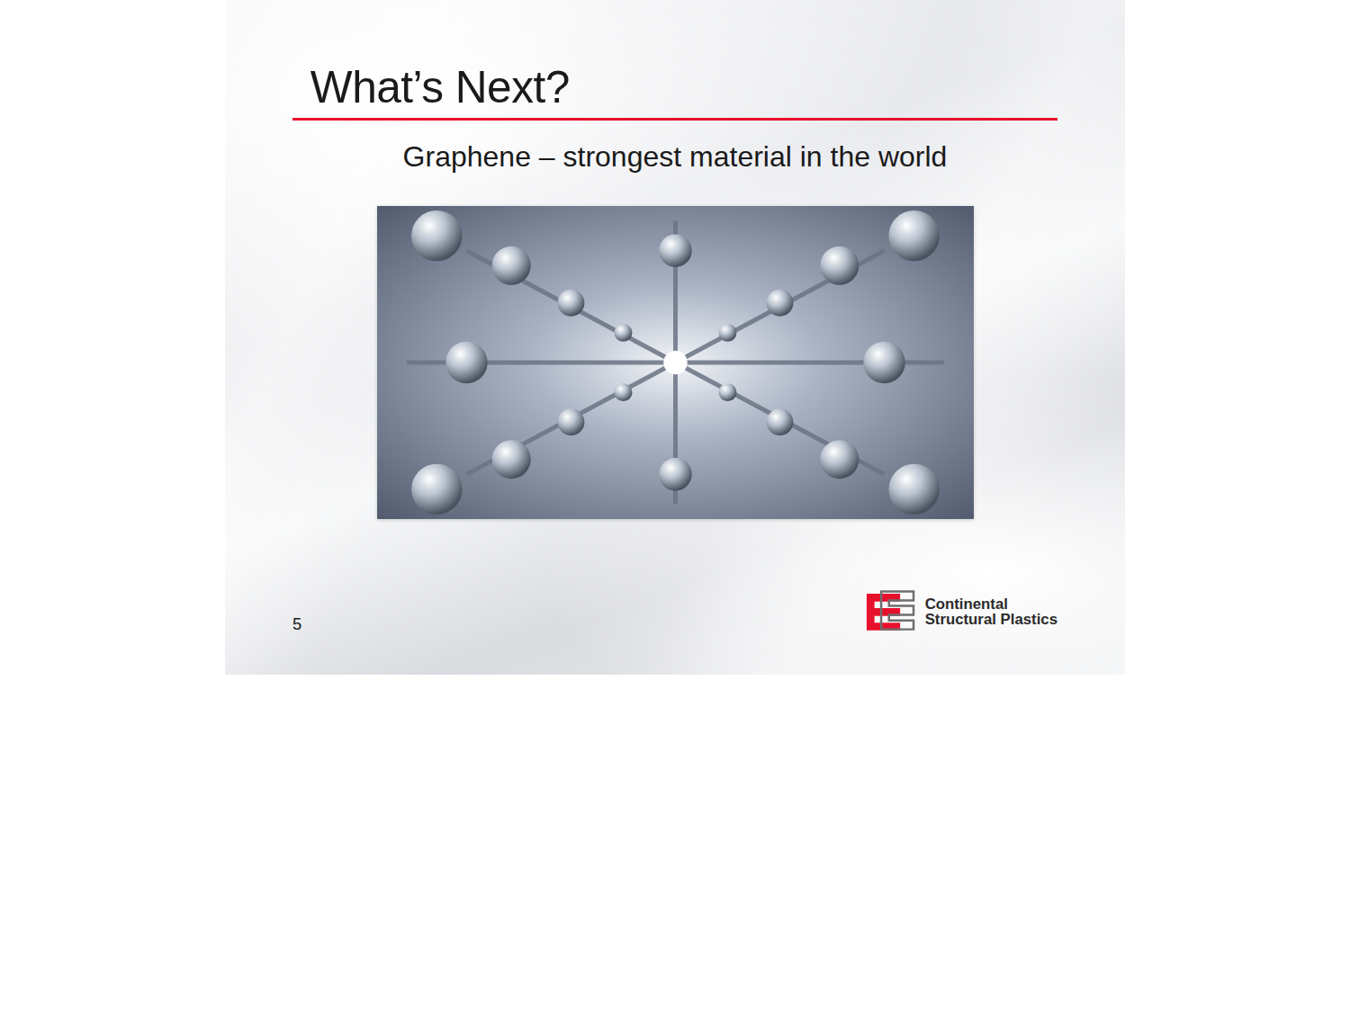What’s Next?
Graphene – strongest material in the world
5
Continental Structural Plastics